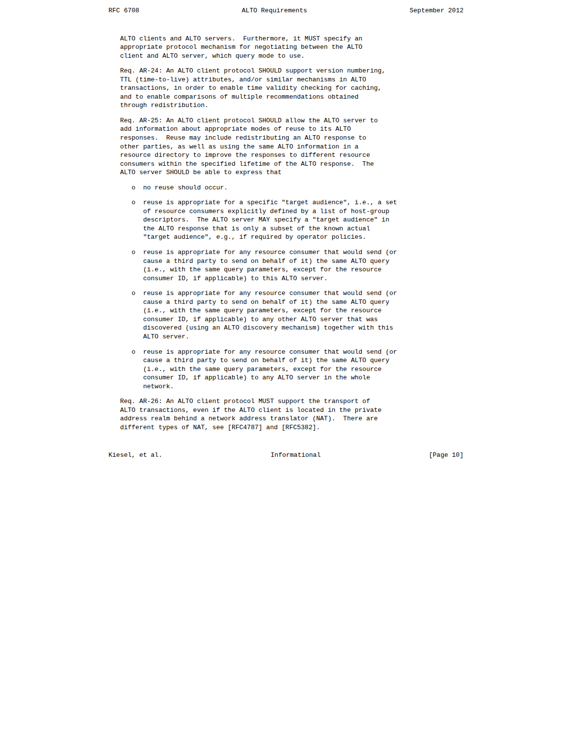RFC 6708 ALTO Requirements September 2012
ALTO clients and ALTO servers. Furthermore, it MUST specify an appropriate protocol mechanism for negotiating between the ALTO client and ALTO server, which query mode to use.
Req. AR-24: An ALTO client protocol SHOULD support version numbering, TTL (time-to-live) attributes, and/or similar mechanisms in ALTO transactions, in order to enable time validity checking for caching, and to enable comparisons of multiple recommendations obtained through redistribution.
Req. AR-25: An ALTO client protocol SHOULD allow the ALTO server to add information about appropriate modes of reuse to its ALTO responses. Reuse may include redistributing an ALTO response to other parties, as well as using the same ALTO information in a resource directory to improve the responses to different resource consumers within the specified lifetime of the ALTO response. The ALTO server SHOULD be able to express that
no reuse should occur.
reuse is appropriate for a specific "target audience", i.e., a set of resource consumers explicitly defined by a list of host-group descriptors. The ALTO server MAY specify a "target audience" in the ALTO response that is only a subset of the known actual "target audience", e.g., if required by operator policies.
reuse is appropriate for any resource consumer that would send (or cause a third party to send on behalf of it) the same ALTO query (i.e., with the same query parameters, except for the resource consumer ID, if applicable) to this ALTO server.
reuse is appropriate for any resource consumer that would send (or cause a third party to send on behalf of it) the same ALTO query (i.e., with the same query parameters, except for the resource consumer ID, if applicable) to any other ALTO server that was discovered (using an ALTO discovery mechanism) together with this ALTO server.
reuse is appropriate for any resource consumer that would send (or cause a third party to send on behalf of it) the same ALTO query (i.e., with the same query parameters, except for the resource consumer ID, if applicable) to any ALTO server in the whole network.
Req. AR-26: An ALTO client protocol MUST support the transport of ALTO transactions, even if the ALTO client is located in the private address realm behind a network address translator (NAT). There are different types of NAT, see [RFC4787] and [RFC5382].
Kiesel, et al. Informational [Page 10]